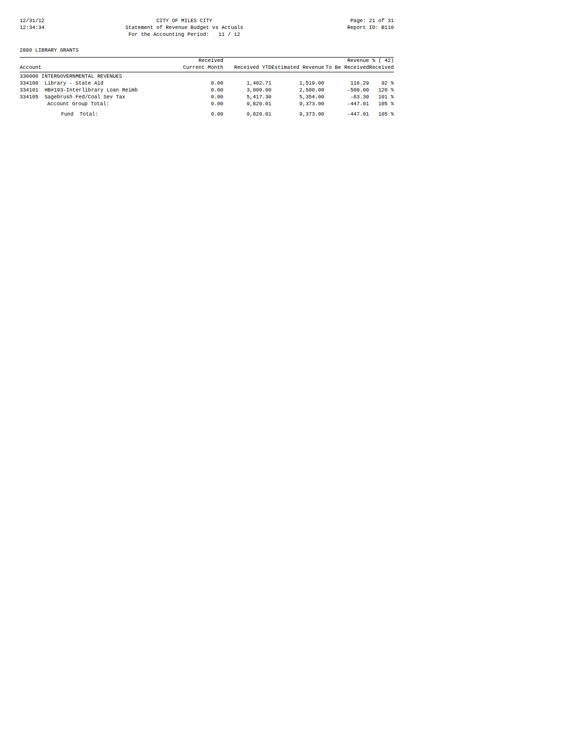| 12/31/12 | CITY OF MILES CITY | Page: 21 of 31 |
| 12:34:34 | Statement of Revenue Budget vs Actuals | Report ID: B110 |
| | For the Accounting Period: 11 / 12 | |
2880 LIBRARY GRANTS
| | Received | | | Revenue | % ( 42) |
| Account | Current Month | Received YTD | Estimated Revenue | To Be Received | Received |
| 330000 INTERGOVERNMENTAL REVENUES | | | | | |
| 334100 Library - State Aid | 0.00 | 1,402.71 | 1,519.00 | 116.29 | 92 % |
| 334101 HB#193-Interlibrary Loan Reimb | 0.00 | 3,000.00 | 2,500.00 | -500.00 | 120 % |
| 334105 Sagebrush Fed/Coal Sev Tax | 0.00 | 5,417.30 | 5,354.00 | -63.30 | 101 % |
| Account Group Total: | 0.00 | 9,820.01 | 9,373.00 | -447.01 | 105 % |
| Fund Total: | 0.00 | 9,820.01 | 9,373.00 | -447.01 | 105 % |